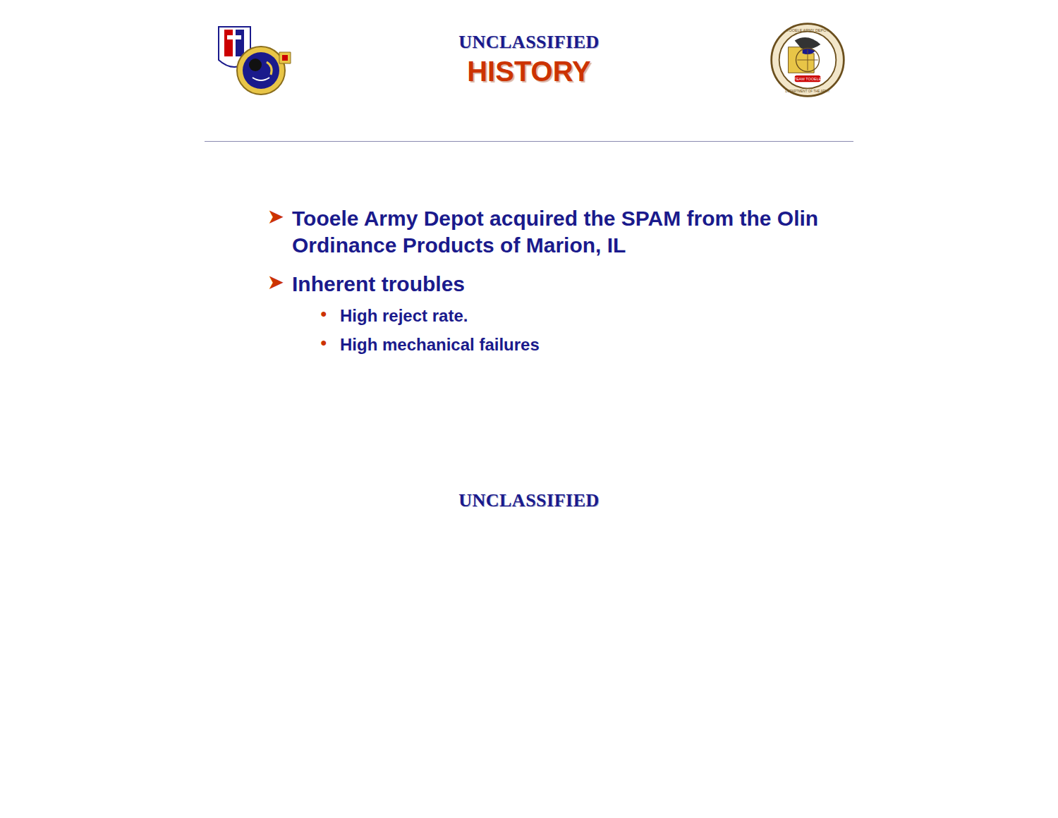TEAM TOOELE TOOELE ARMY DEPOT DEPARTMENT OF THE ARMY
UNCLASSIFIED
HISTORY
Tooele Army Depot acquired the SPAM from the Olin Ordinance Products of Marion, IL
Inherent troubles
High reject rate.
High mechanical failures
UNCLASSIFIED